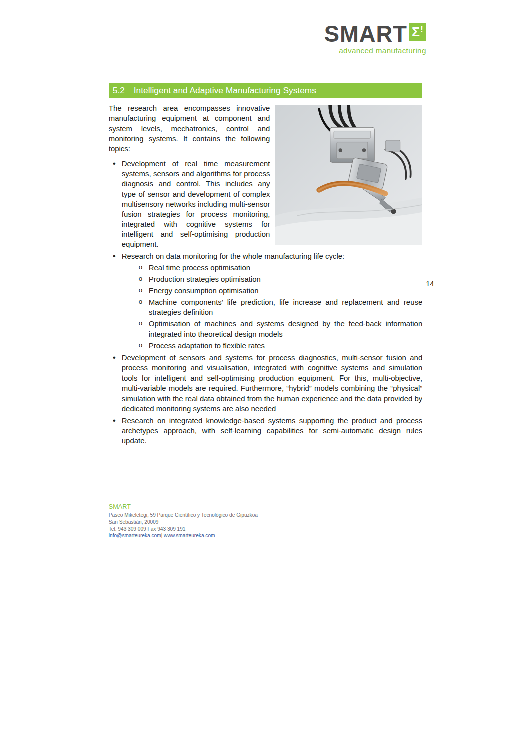SMARTΣ!
advanced manufacturing
5.2 Intelligent and Adaptive Manufacturing Systems
The research area encompasses innovative manufacturing equipment at component and system levels, mechatronics, control and monitoring systems. It contains the following topics:
Development of real time measurement systems, sensors and algorithms for process diagnosis and control. This includes any type of sensor and development of complex multisensory networks including multi-sensor fusion strategies for process monitoring, integrated with cognitive systems for intelligent and self-optimising production equipment.
Research on data monitoring for the whole manufacturing life cycle:
Real time process optimisation
Production strategies optimisation
Energy consumption optimisation
Machine components’ life prediction, life increase and replacement and reuse strategies definition
Optimisation of machines and systems designed by the feed-back information integrated into theoretical design models
Process adaptation to flexible rates
Development of sensors and systems for process diagnostics, multi-sensor fusion and process monitoring and visualisation, integrated with cognitive systems and simulation tools for intelligent and self-optimising production equipment. For this, multi-objective, multi-variable models are required. Furthermore, “hybrid” models combining the “physical” simulation with the real data obtained from the human experience and the data provided by dedicated monitoring systems are also needed
Research on integrated knowledge-based systems supporting the product and process archetypes approach, with self-learning capabilities for semi-automatic design rules update.
14
SMART
Paseo Mikeletegi, 59 Parque Científico y Tecnológico de Gipuzkoa
San Sebastián, 20009
Tel. 943 309 009 Fax 943 309 191
info@smarteureka.com| www.smarteureka.com